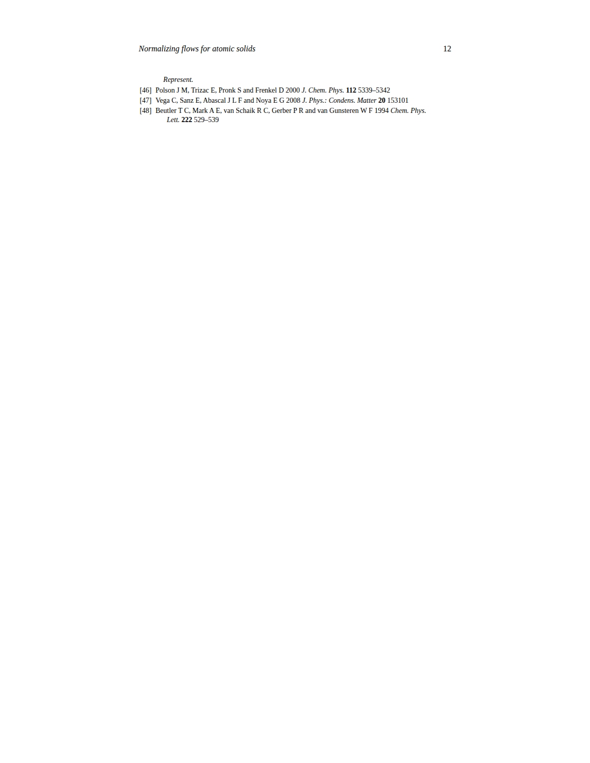Normalizing flows for atomic solids 12
Represent.
[46] Polson J M, Trizac E, Pronk S and Frenkel D 2000 J. Chem. Phys. 112 5339–5342
[47] Vega C, Sanz E, Abascal J L F and Noya E G 2008 J. Phys.: Condens. Matter 20 153101
[48] Beutler T C, Mark A E, van Schaik R C, Gerber P R and van Gunsteren W F 1994 Chem. Phys. Lett. 222 529–539